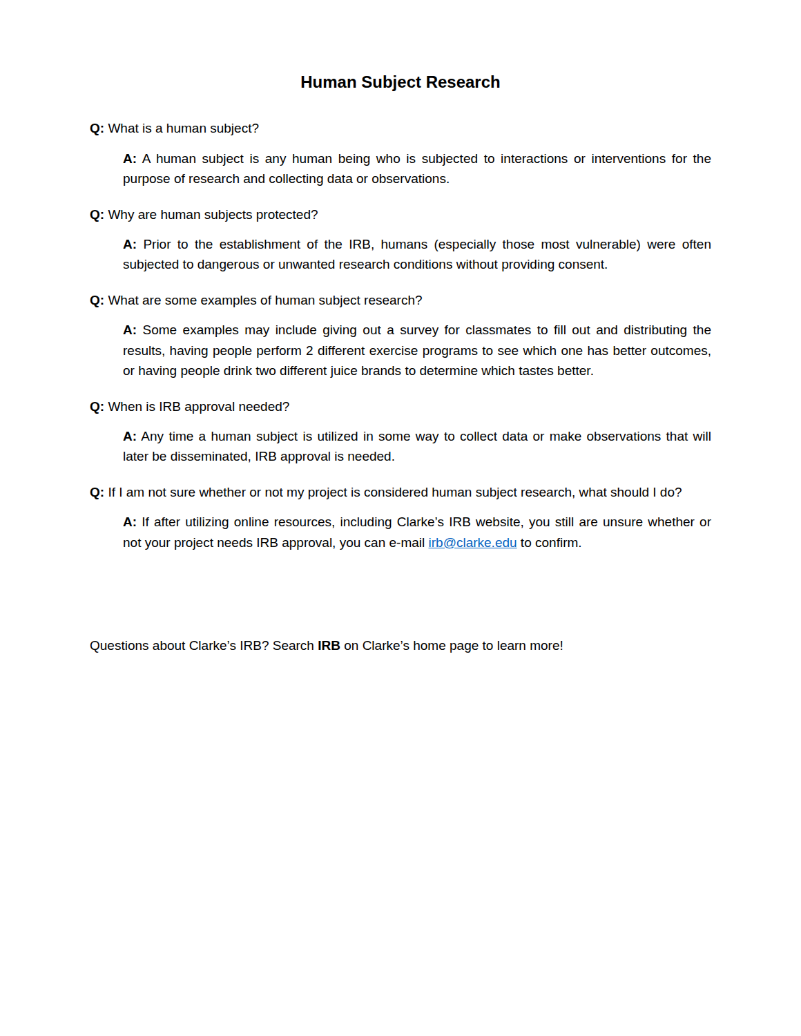Human Subject Research
Q: What is a human subject?
A: A human subject is any human being who is subjected to interactions or interventions for the purpose of research and collecting data or observations.
Q: Why are human subjects protected?
A: Prior to the establishment of the IRB, humans (especially those most vulnerable) were often subjected to dangerous or unwanted research conditions without providing consent.
Q: What are some examples of human subject research?
A: Some examples may include giving out a survey for classmates to fill out and distributing the results, having people perform 2 different exercise programs to see which one has better outcomes, or having people drink two different juice brands to determine which tastes better.
Q: When is IRB approval needed?
A: Any time a human subject is utilized in some way to collect data or make observations that will later be disseminated, IRB approval is needed.
Q: If I am not sure whether or not my project is considered human subject research, what should I do?
A: If after utilizing online resources, including Clarke’s IRB website, you still are unsure whether or not your project needs IRB approval, you can e-mail irb@clarke.edu to confirm.
Questions about Clarke’s IRB? Search IRB on Clarke’s home page to learn more!